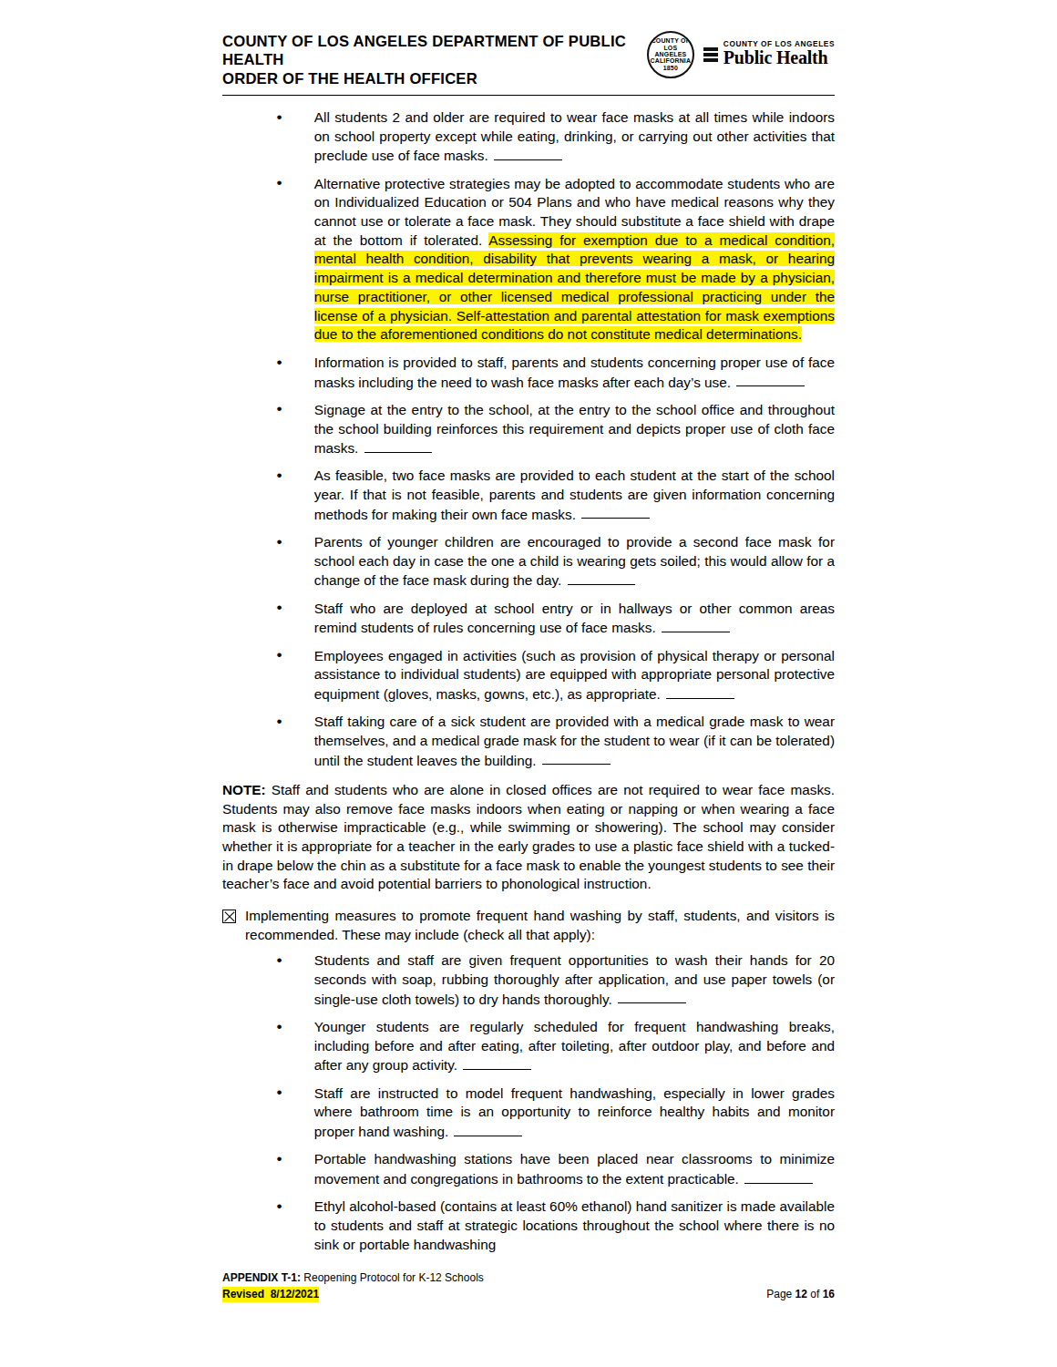COUNTY OF LOS ANGELES DEPARTMENT OF PUBLIC HEALTH
ORDER OF THE HEALTH OFFICER
COUNTY OF LOS ANGELES
CALIFORNIA
1850
County of Los Angeles
Public Health
All students 2 and older are required to wear face masks at all times while indoors on school property except while eating, drinking, or carrying out other activities that preclude use of face masks.
Alternative protective strategies may be adopted to accommodate students who are on Individualized Education or 504 Plans and who have medical reasons why they cannot use or tolerate a face mask. They should substitute a face shield with drape at the bottom if tolerated. Assessing for exemption due to a medical condition, mental health condition, disability that prevents wearing a mask, or hearing impairment is a medical determination and therefore must be made by a physician, nurse practitioner, or other licensed medical professional practicing under the license of a physician. Self-attestation and parental attestation for mask exemptions due to the aforementioned conditions do not constitute medical determinations.
Information is provided to staff, parents and students concerning proper use of face masks including the need to wash face masks after each day’s use.
Signage at the entry to the school, at the entry to the school office and throughout the school building reinforces this requirement and depicts proper use of cloth face masks.
As feasible, two face masks are provided to each student at the start of the school year. If that is not feasible, parents and students are given information concerning methods for making their own face masks.
Parents of younger children are encouraged to provide a second face mask for school each day in case the one a child is wearing gets soiled; this would allow for a change of the face mask during the day.
Staff who are deployed at school entry or in hallways or other common areas remind students of rules concerning use of face masks.
Employees engaged in activities (such as provision of physical therapy or personal assistance to individual students) are equipped with appropriate personal protective equipment (gloves, masks, gowns, etc.), as appropriate.
Staff taking care of a sick student are provided with a medical grade mask to wear themselves, and a medical grade mask for the student to wear (if it can be tolerated) until the student leaves the building.
NOTE: Staff and students who are alone in closed offices are not required to wear face masks. Students may also remove face masks indoors when eating or napping or when wearing a face mask is otherwise impracticable (e.g., while swimming or showering). The school may consider whether it is appropriate for a teacher in the early grades to use a plastic face shield with a tucked-in drape below the chin as a substitute for a face mask to enable the youngest students to see their teacher’s face and avoid potential barriers to phonological instruction.
Implementing measures to promote frequent hand washing by staff, students, and visitors is recommended. These may include (check all that apply):
Students and staff are given frequent opportunities to wash their hands for 20 seconds with soap, rubbing thoroughly after application, and use paper towels (or single-use cloth towels) to dry hands thoroughly.
Younger students are regularly scheduled for frequent handwashing breaks, including before and after eating, after toileting, after outdoor play, and before and after any group activity.
Staff are instructed to model frequent handwashing, especially in lower grades where bathroom time is an opportunity to reinforce healthy habits and monitor proper hand washing.
Portable handwashing stations have been placed near classrooms to minimize movement and congregations in bathrooms to the extent practicable.
Ethyl alcohol-based (contains at least 60% ethanol) hand sanitizer is made available to students and staff at strategic locations throughout the school where there is no sink or portable handwashing
APPENDIX T-1: Reopening Protocol for K-12 Schools
Revised 8/12/2021
Page 12 of 16